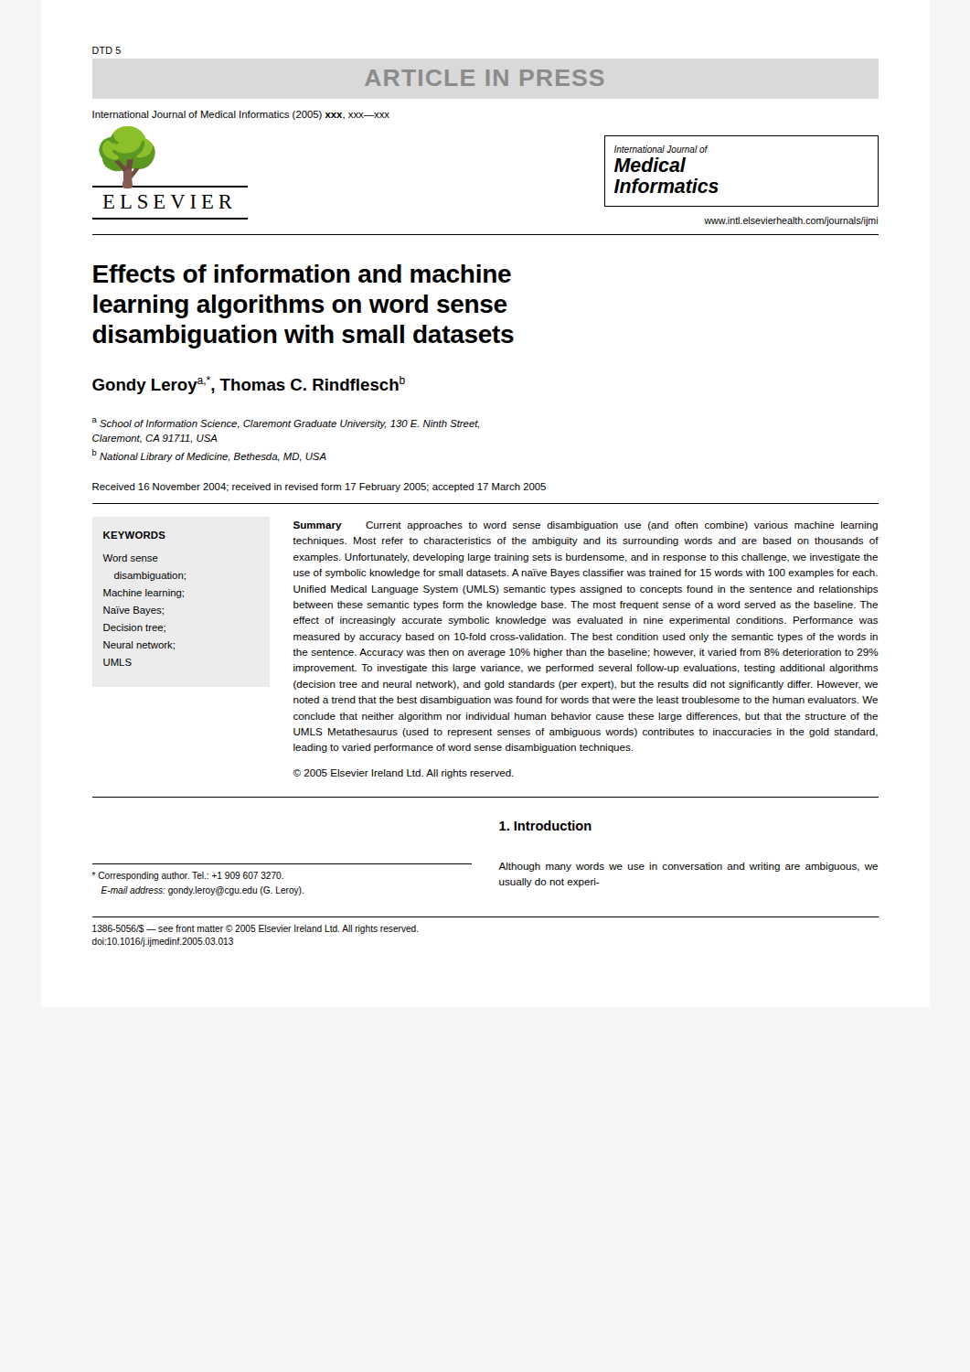DTD 5
ARTICLE IN PRESS
International Journal of Medical Informatics (2005) xxx, xxx—xxx
🌳
ELSEVIER
International Journal of
Medical
Informatics
www.intl.elsevierhealth.com/journals/ijmi
Effects of information and machine
learning algorithms on word sense
disambiguation with small datasets
Gondy Leroya,*, Thomas C. Rindfleschb
a School of Information Science, Claremont Graduate University, 130 E. Ninth Street,
Claremont, CA 91711, USA
b National Library of Medicine, Bethesda, MD, USA
Received 16 November 2004; received in revised form 17 February 2005; accepted 17 March 2005
KEYWORDS
Word sense
disambiguation;
Machine learning;
Naïve Bayes;
Decision tree;
Neural network;
UMLS
Summary Current approaches to word sense disambiguation use (and often combine) various machine learning techniques. Most refer to characteristics of the ambiguity and its surrounding words and are based on thousands of examples. Unfortunately, developing large training sets is burdensome, and in response to this challenge, we investigate the use of symbolic knowledge for small datasets. A naïve Bayes classifier was trained for 15 words with 100 examples for each. Unified Medical Language System (UMLS) semantic types assigned to concepts found in the sentence and relationships between these semantic types form the knowledge base. The most frequent sense of a word served as the baseline. The effect of increasingly accurate symbolic knowledge was evaluated in nine experimental conditions. Performance was measured by accuracy based on 10-fold cross-validation. The best condition used only the semantic types of the words in the sentence. Accuracy was then on average 10% higher than the baseline; however, it varied from 8% deterioration to 29% improvement. To investigate this large variance, we performed several follow-up evaluations, testing additional algorithms (decision tree and neural network), and gold standards (per expert), but the results did not significantly differ. However, we noted a trend that the best disambiguation was found for words that were the least troublesome to the human evaluators. We conclude that neither algorithm nor individual human behavior cause these large differences, but that the structure of the UMLS Metathesaurus (used to represent senses of ambiguous words) contributes to inaccuracies in the gold standard, leading to varied performance of word sense disambiguation techniques.
© 2005 Elsevier Ireland Ltd. All rights reserved.
* Corresponding author. Tel.: +1 909 607 3270.
E-mail address: gondy.leroy@cgu.edu (G. Leroy).
1. Introduction
Although many words we use in conversation and writing are ambiguous, we usually do not experi-
1386-5056/$ — see front matter © 2005 Elsevier Ireland Ltd. All rights reserved.
doi:10.1016/j.ijmedinf.2005.03.013